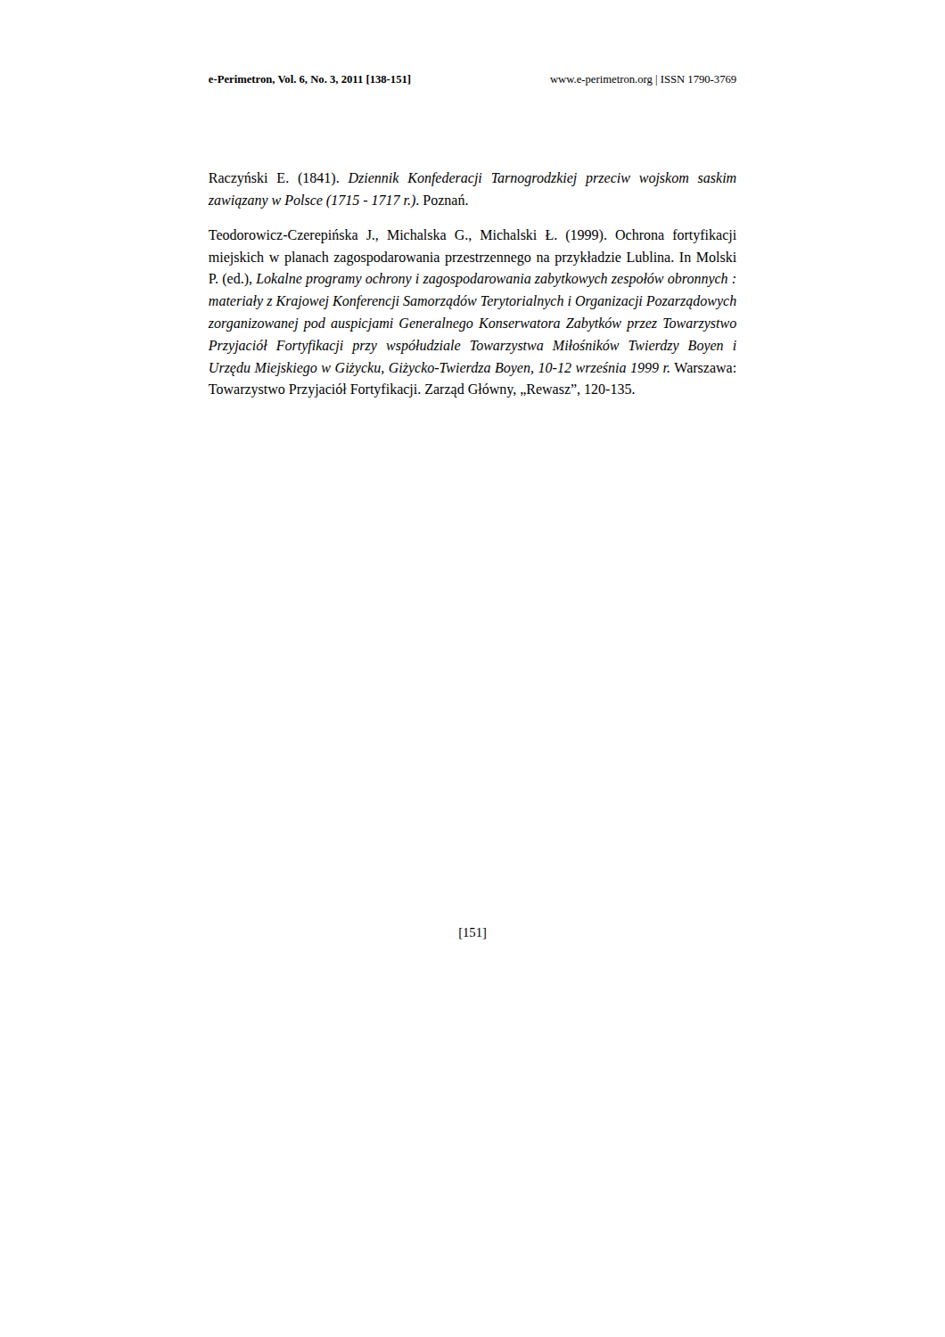e-Perimetron, Vol. 6, No. 3, 2011 [138-151] www.e-perimetron.org | ISSN 1790-3769
Raczyński E. (1841). Dziennik Konfederacji Tarnogrodzkiej przeciw wojskom saskim zawiązany w Polsce (1715 - 1717 r.). Poznań.
Teodorowicz-Czerepińska J., Michalska G., Michalski Ł. (1999). Ochrona fortyfikacji miejskich w planach zagospodarowania przestrzennego na przykładzie Lublina. In Molski P. (ed.), Lokalne programy ochrony i zagospodarowania zabytkowych zespołów obronnych : materiały z Krajowej Konferencji Samorządów Terytorialnych i Organizacji Pozarządowych zorganizowanej pod auspicjami Generalnego Konserwatora Zabytków przez Towarzystwo Przyjaciół Fortyfikacji przy współudziale Towarzystwa Miłośników Twierdzy Boyen i Urzędu Miejskiego w Giżycku, Giżycko-Twierdza Boyen, 10-12 września 1999 r. Warszawa: Towarzystwo Przyjaciół Fortyfikacji. Zarząd Główny, „Rewasz”, 120-135.
[151]